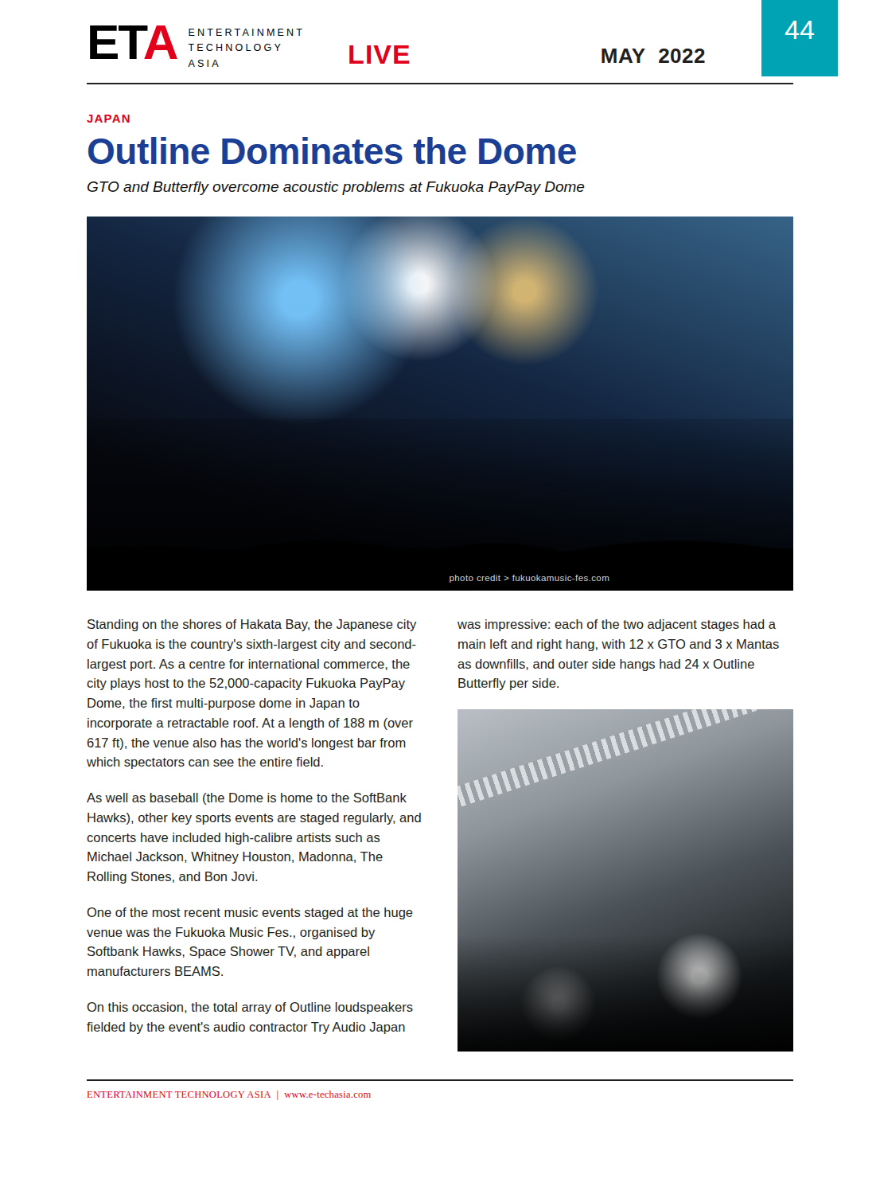ETA
ENTERTAINMENT
TECHNOLOGY
ASIA
LIVE
MAY 2022
44
JAPAN
Outline Dominates the Dome
GTO and Butterfly overcome acoustic problems at Fukuoka PayPay Dome
photo credit > fukuokamusic-fes.com
Standing on the shores of Hakata Bay, the Japanese city of Fukuoka is the country's sixth-largest city and second-largest port. As a centre for international commerce, the city plays host to the 52,000-capacity Fukuoka PayPay Dome, the first multi-purpose dome in Japan to incorporate a retractable roof. At a length of 188 m (over 617 ft), the venue also has the world's longest bar from which spectators can see the entire field.
As well as baseball (the Dome is home to the SoftBank Hawks), other key sports events are staged regularly, and concerts have included high-calibre artists such as Michael Jackson, Whitney Houston, Madonna, The Rolling Stones, and Bon Jovi.
One of the most recent music events staged at the huge venue was the Fukuoka Music Fes., organised by Softbank Hawks, Space Shower TV, and apparel manufacturers BEAMS.
On this occasion, the total array of Outline loudspeakers fielded by the event's audio contractor Try Audio Japan
was impressive: each of the two adjacent stages had a main left and right hang, with 12 x GTO and 3 x Mantas as downfills, and outer side hangs had 24 x Outline Butterfly per side.
ENTERTAINMENT TECHNOLOGY ASIA | www.e-techasia.com